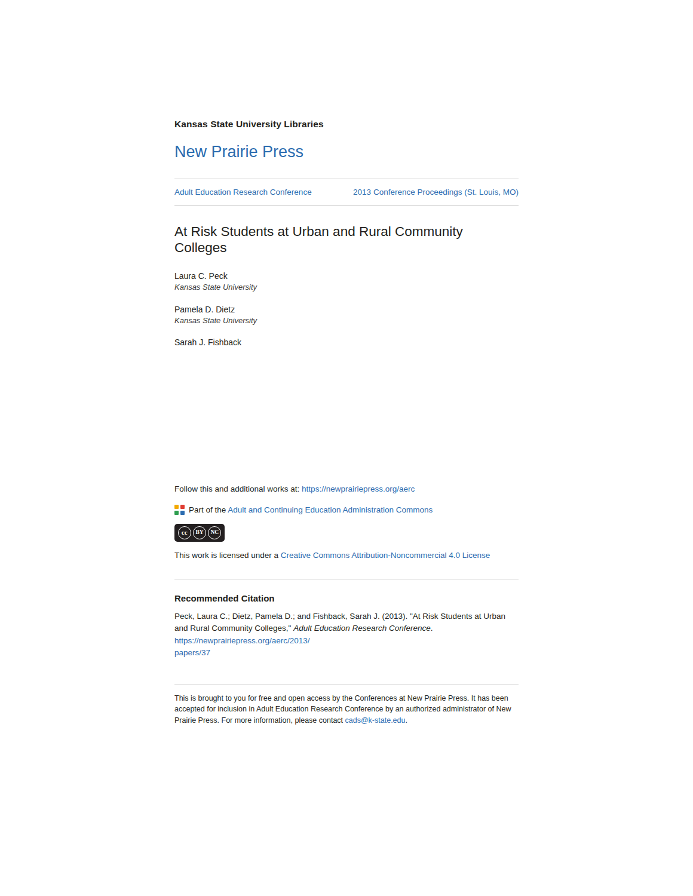Kansas State University Libraries
New Prairie Press
Adult Education Research Conference 2013 Conference Proceedings (St. Louis, MO)
At Risk Students at Urban and Rural Community Colleges
Laura C. Peck
Kansas State University
Pamela D. Dietz
Kansas State University
Sarah J. Fishback
Follow this and additional works at: https://newprairiepress.org/aerc
Part of the Adult and Continuing Education Administration Commons
cc BY NC
This work is licensed under a Creative Commons Attribution-Noncommercial 4.0 License
Recommended Citation
Peck, Laura C.; Dietz, Pamela D.; and Fishback, Sarah J. (2013). "At Risk Students at Urban and Rural Community Colleges," Adult Education Research Conference. https://newprairiepress.org/aerc/2013/
papers/37
This is brought to you for free and open access by the Conferences at New Prairie Press. It has been accepted for inclusion in Adult Education Research Conference by an authorized administrator of New Prairie Press. For more information, please contact cads@k-state.edu.